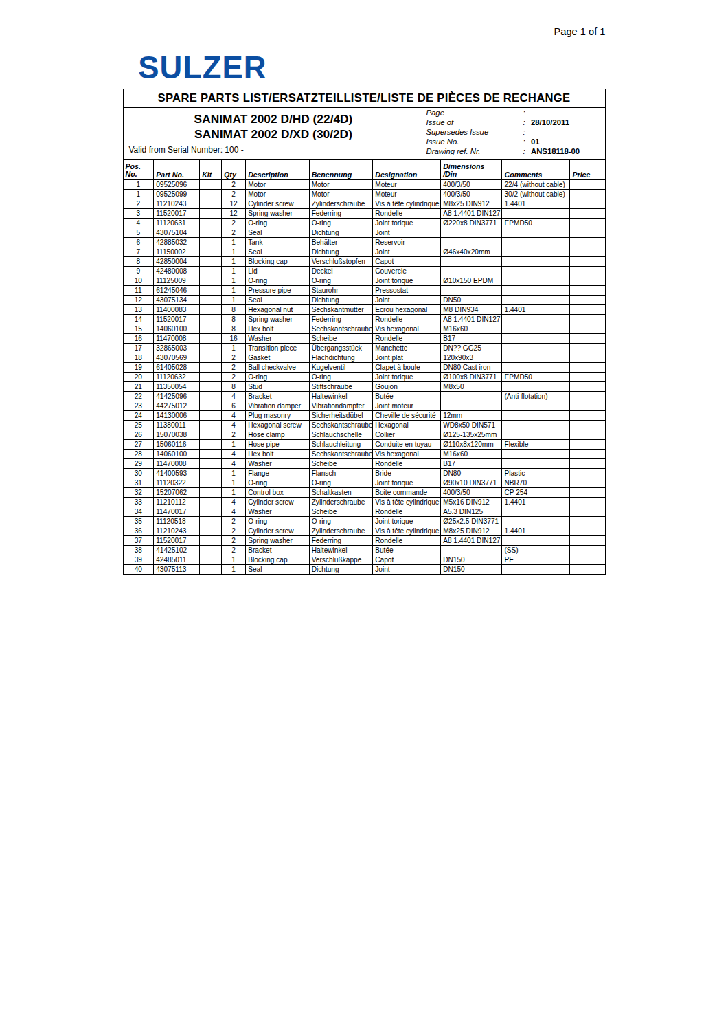Page 1 of 1
SULZER
SPARE PARTS LIST/ERSATZTEILLISTE/LISTE DE PIÈCES DE RECHANGE
| SANIMAT 2002 D/HD (22/4D) SANIMAT 2002 D/XD (30/2D) Valid from Serial Number: 100 - | / Page / : / / / Issue of / : / 28/10/2011 / / Supersedes Issue / : / / / Issue No. / : / 01 / / Drawing ref. Nr. / : / ANS18118-00 / |
| Pos. No. | Part No. | Kit | Qty | Description | Benennung | Designation | Dimensions /Din | Comments | Price |
| --- | --- | --- | --- | --- | --- | --- | --- | --- | --- |
| 1 | 09525096 | | 2 | Motor | Motor | Moteur | 400/3/50 | 22/4 (without cable) | |
| 1 | 09525099 | | 2 | Motor | Motor | Moteur | 400/3/50 | 30/2 (without cable) | |
| 2 | 11210243 | | 12 | Cylinder screw | Zylinderschraube | Vis à tête cylindrique | M8x25 DIN912 | 1.4401 | |
| 3 | 11520017 | | 12 | Spring washer | Federring | Rondelle | A8 1.4401 DIN127 | | |
| 4 | 11120631 | | 2 | O-ring | O-ring | Joint torique | Ø220x8 DIN3771 | EPMD50 | |
| 5 | 43075104 | | 2 | Seal | Dichtung | Joint | | | |
| 6 | 42885032 | | 1 | Tank | Behälter | Reservoir | | | |
| 7 | 11150002 | | 1 | Seal | Dichtung | Joint | Ø46x40x20mm | | |
| 8 | 42850004 | | 1 | Blocking cap | Verschlußstopfen | Capot | | | |
| 9 | 42480008 | | 1 | Lid | Deckel | Couvercle | | | |
| 10 | 11125009 | | 1 | O-ring | O-ring | Joint torique | Ø10x150 EPDM | | |
| 11 | 61245046 | | 1 | Pressure pipe | Staurohr | Pressostat | | | |
| 12 | 43075134 | | 1 | Seal | Dichtung | Joint | DN50 | | |
| 13 | 11400083 | | 8 | Hexagonal nut | Sechskantmutter | Ecrou hexagonal | M8 DIN934 | 1.4401 | |
| 14 | 11520017 | | 8 | Spring washer | Federring | Rondelle | A8 1.4401 DIN127 | | |
| 15 | 14060100 | | 8 | Hex bolt | Sechskantschraube | Vis hexagonal | M16x60 | | |
| 16 | 11470008 | | 16 | Washer | Scheibe | Rondelle | B17 | | |
| 17 | 32865003 | | 1 | Transition piece | Übergangsstück | Manchette | DN?? GG25 | | |
| 18 | 43070569 | | 2 | Gasket | Flachdichtung | Joint plat | 120x90x3 | | |
| 19 | 61405028 | | 2 | Ball checkvalve | Kugelventil | Clapet à boule | DN80 Cast iron | | |
| 20 | 11120632 | | 2 | O-ring | O-ring | Joint torique | Ø100x8 DIN3771 | EPMD50 | |
| 21 | 11350054 | | 8 | Stud | Stiftschraube | Goujon | M8x50 | | |
| 22 | 41425096 | | 4 | Bracket | Haltewinkel | Butée | | (Anti-flotation) | |
| 23 | 44275012 | | 6 | Vibration damper | Vibrationdampfer | Joint moteur | | | |
| 24 | 14130006 | | 4 | Plug masonry | Sicherheitsdübel | Cheville de sécurité | 12mm | | |
| 25 | 11380011 | | 4 | Hexagonal screw | Sechskantschraube | Hexagonal | WD8x50 DIN571 | | |
| 26 | 15070038 | | 2 | Hose clamp | Schlauchschelle | Collier | Ø125-135x25mm | | |
| 27 | 15060116 | | 1 | Hose pipe | Schlauchleitung | Conduite en tuyau | Ø110x8x120mm | Flexible | |
| 28 | 14060100 | | 4 | Hex bolt | Sechskantschraube | Vis hexagonal | M16x60 | | |
| 29 | 11470008 | | 4 | Washer | Scheibe | Rondelle | B17 | | |
| 30 | 41400593 | | 1 | Flange | Flansch | Bride | DN80 | Plastic | |
| 31 | 11120322 | | 1 | O-ring | O-ring | Joint torique | Ø90x10 DIN3771 | NBR70 | |
| 32 | 15207062 | | 1 | Control box | Schaltkasten | Boite commande | 400/3/50 | CP 254 | |
| 33 | 11210112 | | 4 | Cylinder screw | Zylinderschraube | Vis à tête cylindrique | M5x16 DIN912 | 1.4401 | |
| 34 | 11470017 | | 4 | Washer | Scheibe | Rondelle | A5.3 DIN125 | | |
| 35 | 11120518 | | 2 | O-ring | O-ring | Joint torique | Ø25x2.5 DIN3771 | | |
| 36 | 11210243 | | 2 | Cylinder screw | Zylinderschraube | Vis à tête cylindrique | M8x25 DIN912 | 1.4401 | |
| 37 | 11520017 | | 2 | Spring washer | Federring | Rondelle | A8 1.4401 DIN127 | | |
| 38 | 41425102 | | 2 | Bracket | Haltewinkel | Butée | | (SS) | |
| 39 | 42485011 | | 1 | Blocking cap | Verschlußkappe | Capot | DN150 | PE | |
| 40 | 43075113 | | 1 | Seal | Dichtung | Joint | DN150 | | |